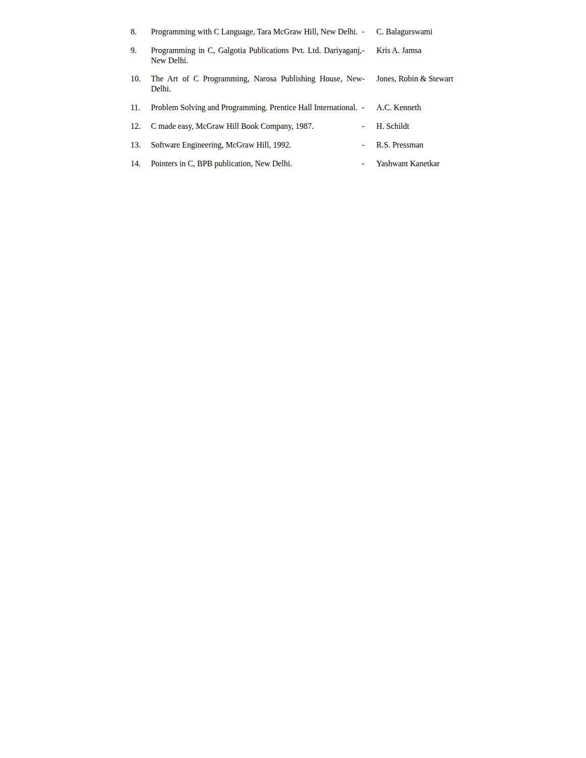| 8. | Programming with C Language, Tara McGraw Hill, New Delhi. | - | C. Balagurswami |
| 9. | Programming in C, Galgotia Publications Pvt. Ltd. Dariyaganj, New Delhi. | - | Kris A. Jamsa |
| 10. | The Art of C Programming, Narosa Publishing House, New Delhi. | - | Jones, Robin & Stewart |
| 11. | Problem Solving and Programming. Prentice Hall International. | - | A.C. Kenneth |
| 12. | C made easy, McGraw Hill Book Company, 1987. | - | H. Schildt |
| 13. | Software Engineering, McGraw Hill, 1992. | - | R.S. Pressman |
| 14. | Pointers in C, BPB publication, New Delhi. | - | Yashwant Kanetkar |